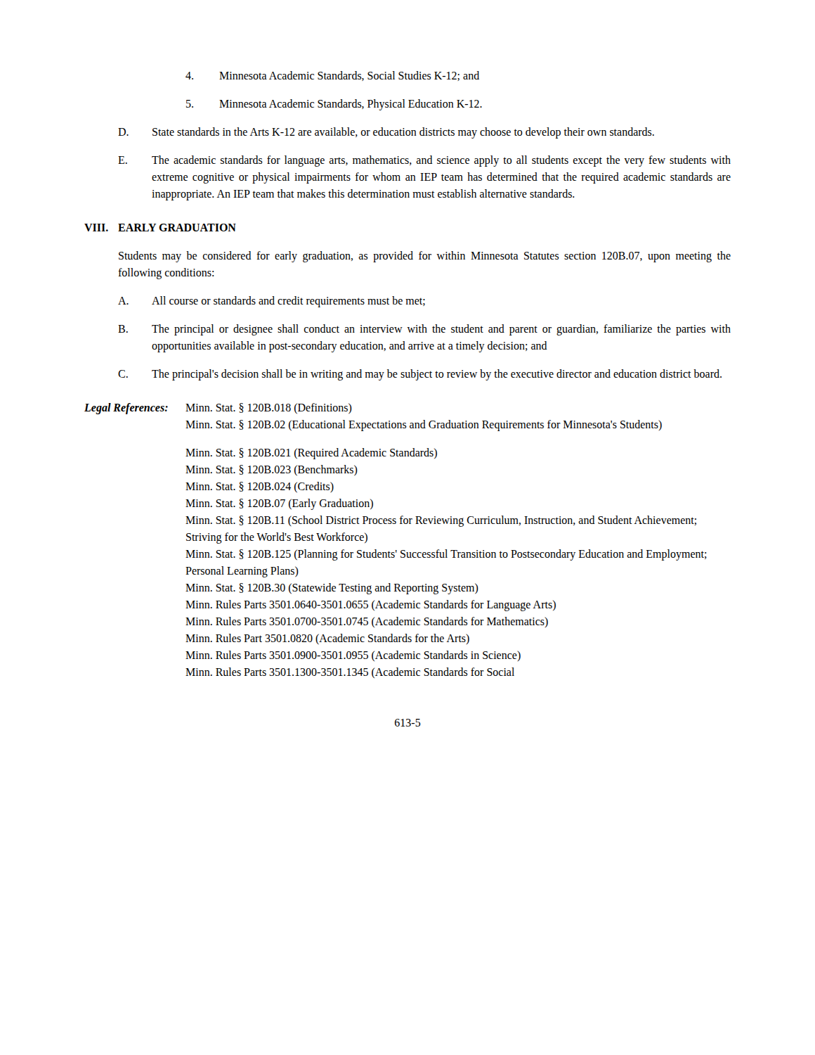4. Minnesota Academic Standards, Social Studies K-12; and
5. Minnesota Academic Standards, Physical Education K-12.
D. State standards in the Arts K-12 are available, or education districts may choose to develop their own standards.
E. The academic standards for language arts, mathematics, and science apply to all students except the very few students with extreme cognitive or physical impairments for whom an IEP team has determined that the required academic standards are inappropriate. An IEP team that makes this determination must establish alternative standards.
VIII. EARLY GRADUATION
Students may be considered for early graduation, as provided for within Minnesota Statutes section 120B.07, upon meeting the following conditions:
A. All course or standards and credit requirements must be met;
B. The principal or designee shall conduct an interview with the student and parent or guardian, familiarize the parties with opportunities available in post-secondary education, and arrive at a timely decision; and
C. The principal's decision shall be in writing and may be subject to review by the executive director and education district board.
Legal References:
Minn. Stat. § 120B.018 (Definitions)
Minn. Stat. § 120B.02 (Educational Expectations and Graduation Requirements for Minnesota's Students)
Minn. Stat. § 120B.021 (Required Academic Standards)
Minn. Stat. § 120B.023 (Benchmarks)
Minn. Stat. § 120B.024 (Credits)
Minn. Stat. § 120B.07 (Early Graduation)
Minn. Stat. § 120B.11 (School District Process for Reviewing Curriculum, Instruction, and Student Achievement; Striving for the World's Best Workforce)
Minn. Stat. § 120B.125 (Planning for Students' Successful Transition to Postsecondary Education and Employment; Personal Learning Plans)
Minn. Stat. § 120B.30 (Statewide Testing and Reporting System)
Minn. Rules Parts 3501.0640-3501.0655 (Academic Standards for Language Arts)
Minn. Rules Parts 3501.0700-3501.0745 (Academic Standards for Mathematics)
Minn. Rules Part 3501.0820 (Academic Standards for the Arts)
Minn. Rules Parts 3501.0900-3501.0955 (Academic Standards in Science)
Minn. Rules Parts 3501.1300-3501.1345 (Academic Standards for Social
613-5